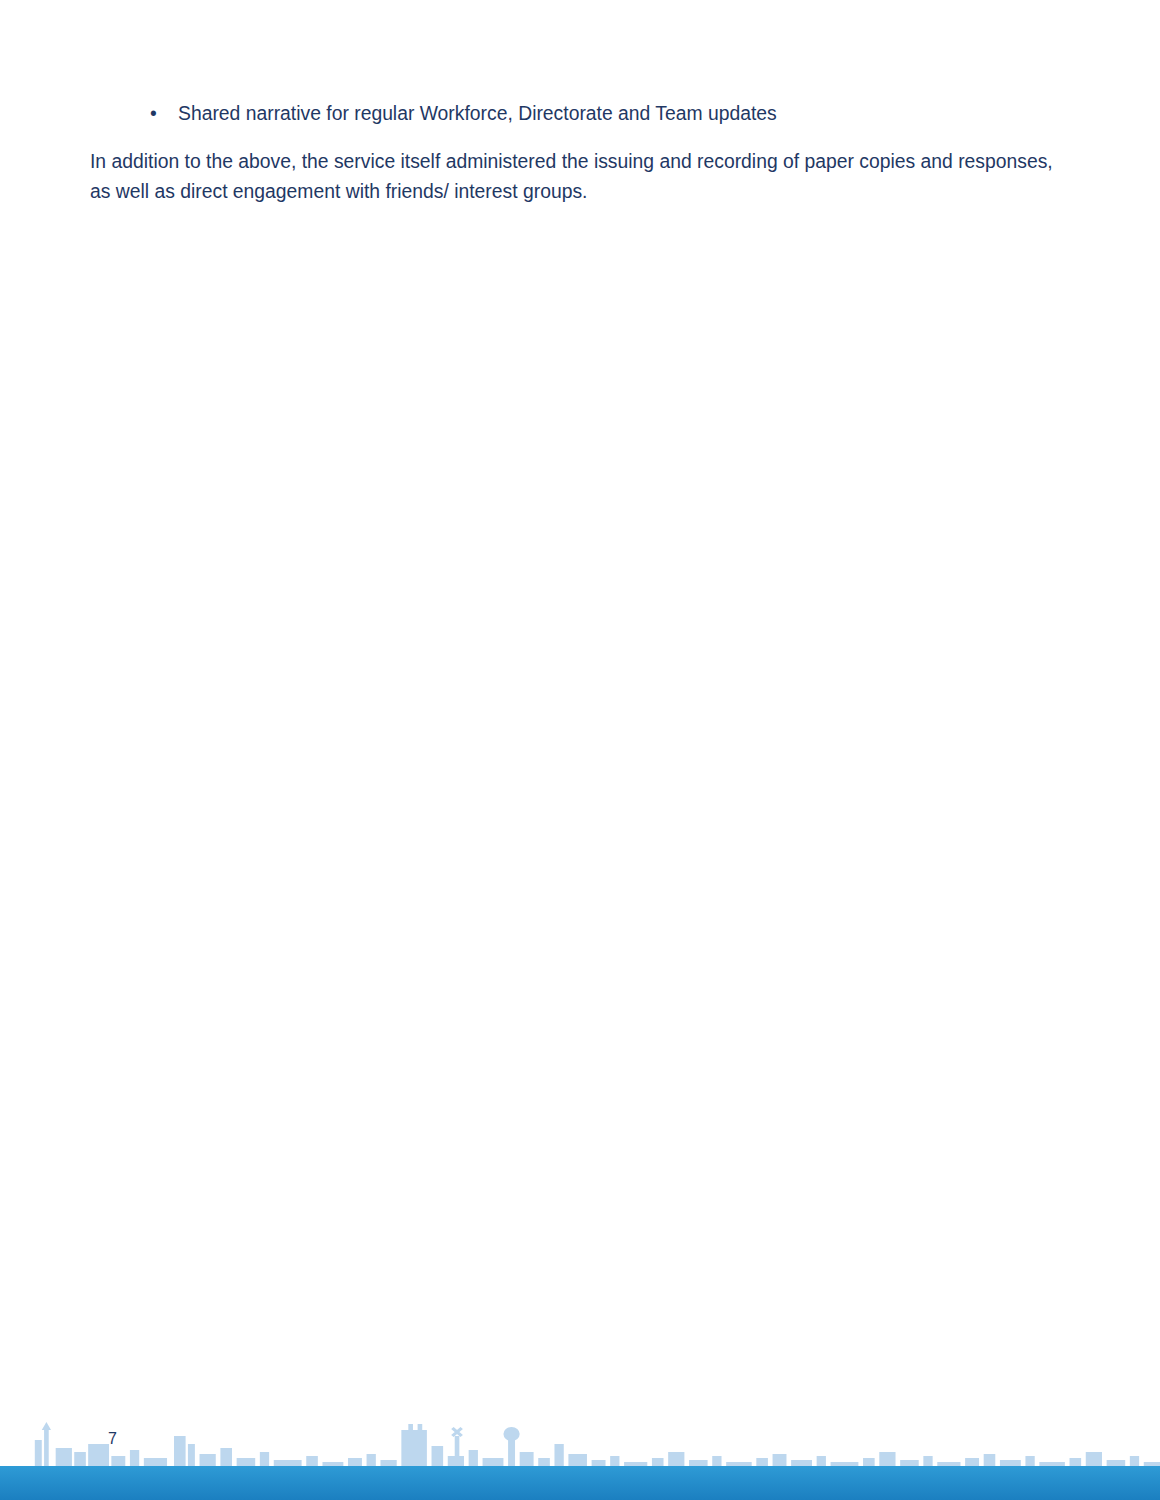Shared narrative for regular Workforce, Directorate and Team updates
In addition to the above, the service itself administered the issuing and recording of paper copies and responses, as well as direct engagement with friends/ interest groups.
7